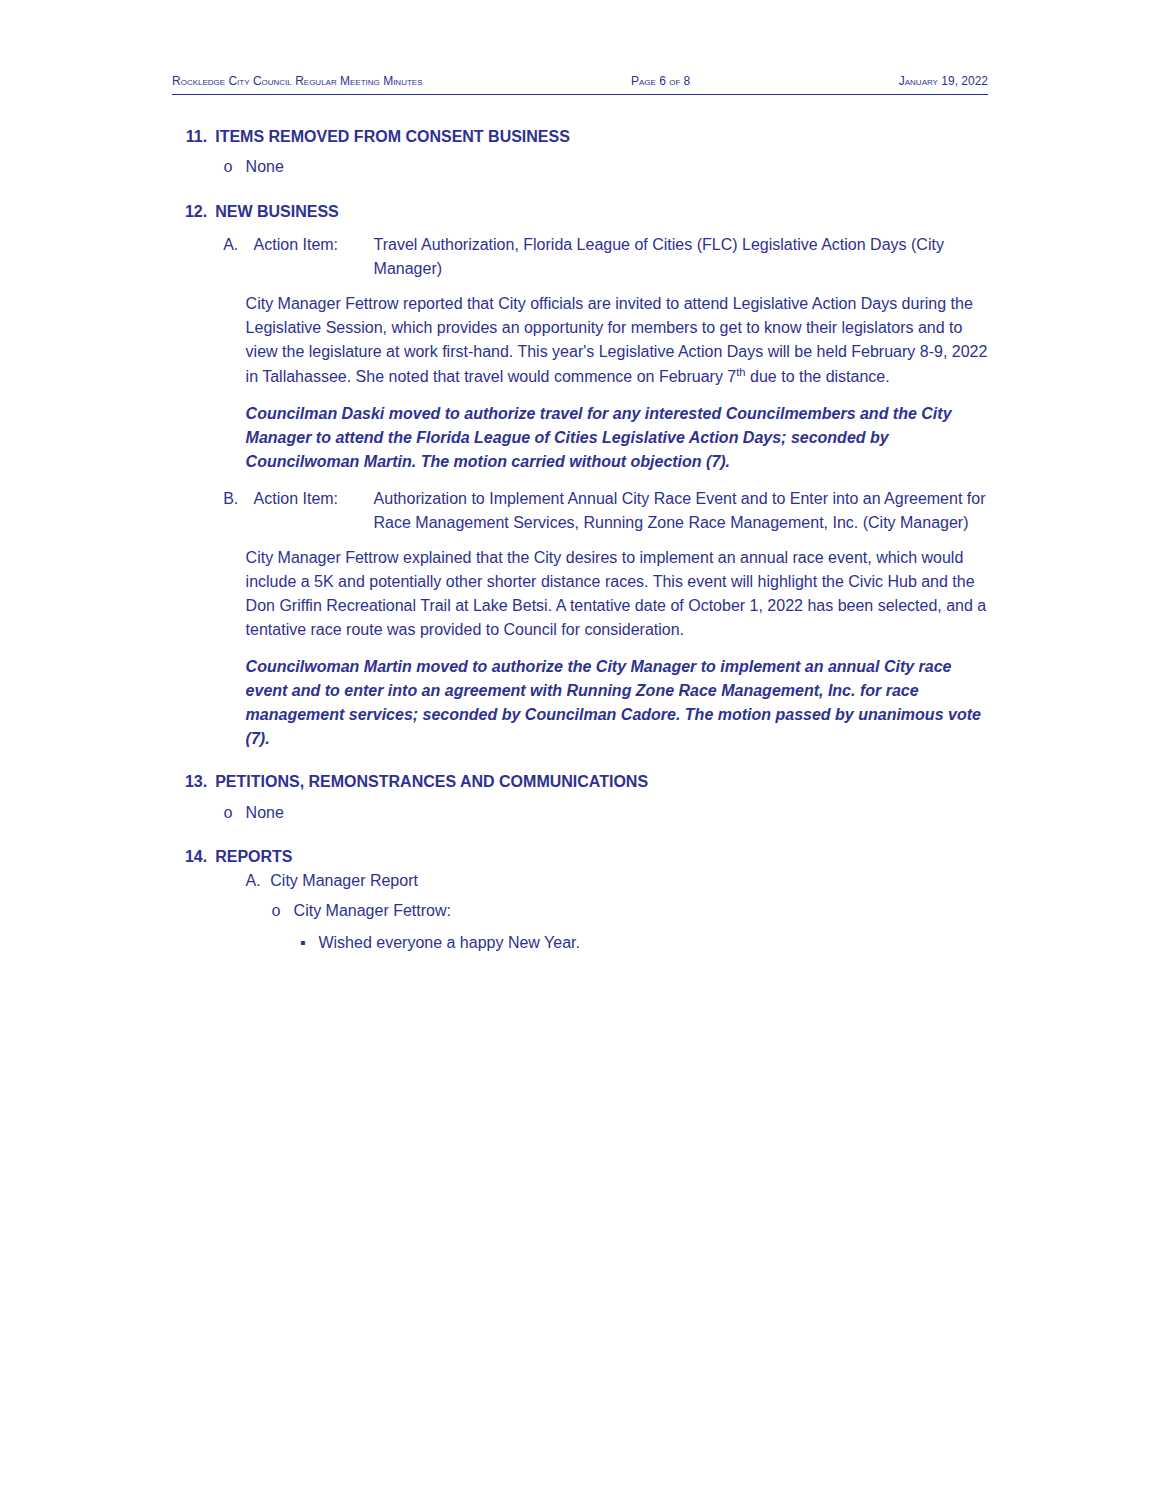Rockledge City Council Regular Meeting Minutes Page 6 of 8 January 19, 2022
11. Items Removed from Consent Business
None
12. New Business
A. Action Item: Travel Authorization, Florida League of Cities (FLC) Legislative Action Days (City Manager)
City Manager Fettrow reported that City officials are invited to attend Legislative Action Days during the Legislative Session, which provides an opportunity for members to get to know their legislators and to view the legislature at work first-hand. This year's Legislative Action Days will be held February 8-9, 2022 in Tallahassee. She noted that travel would commence on February 7th due to the distance.
Councilman Daski moved to authorize travel for any interested Councilmembers and the City Manager to attend the Florida League of Cities Legislative Action Days; seconded by Councilwoman Martin. The motion carried without objection (7).
B. Action Item: Authorization to Implement Annual City Race Event and to Enter into an Agreement for Race Management Services, Running Zone Race Management, Inc. (City Manager)
City Manager Fettrow explained that the City desires to implement an annual race event, which would include a 5K and potentially other shorter distance races. This event will highlight the Civic Hub and the Don Griffin Recreational Trail at Lake Betsi. A tentative date of October 1, 2022 has been selected, and a tentative race route was provided to Council for consideration.
Councilwoman Martin moved to authorize the City Manager to implement an annual City race event and to enter into an agreement with Running Zone Race Management, Inc. for race management services; seconded by Councilman Cadore. The motion passed by unanimous vote (7).
13. Petitions, Remonstrances and Communications
None
14. Reports
A. City Manager Report
City Manager Fettrow:
Wished everyone a happy New Year.